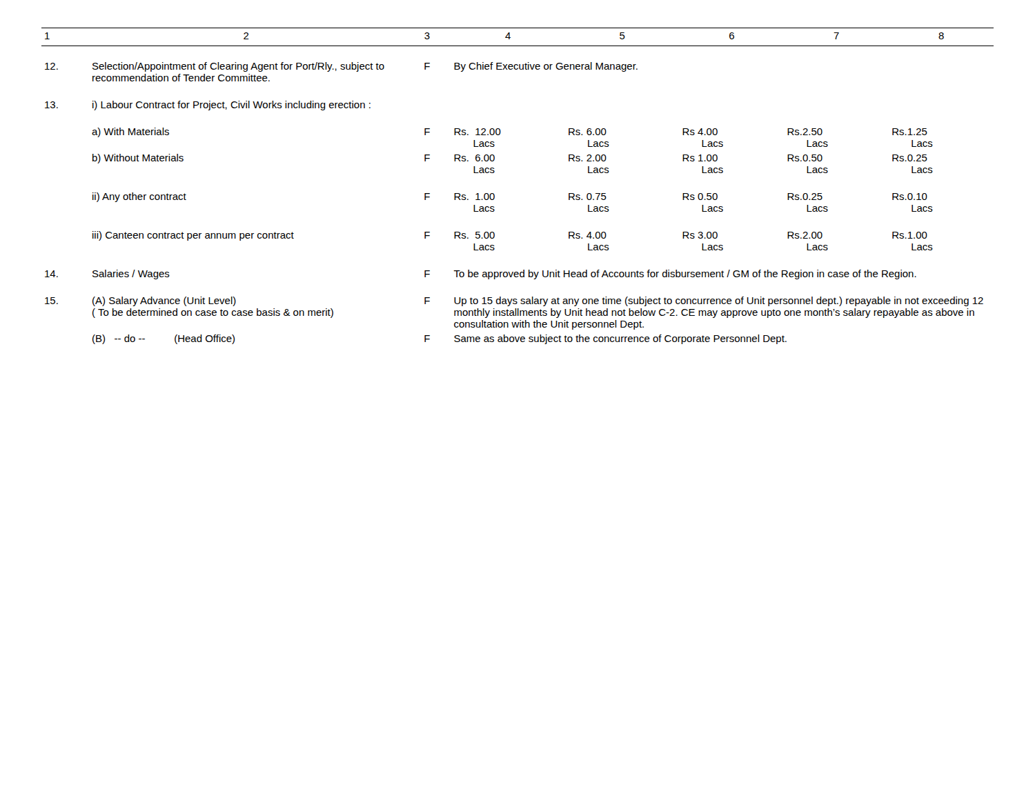| 1 | 2 | 3 | 4 | 5 | 6 | 7 | 8 |
| 12. | Selection/Appointment of Clearing Agent for Port/Rly., subject to recommendation of Tender Committee. | F | By Chief Executive or General Manager. |
| 13. | i) Labour Contract for Project, Civil Works including erection : | | |
| | a) With Materials | F | Rs. 12.00 Lacs | Rs. 6.00 Lacs | Rs 4.00 Lacs | Rs.2.50 Lacs | Rs.1.25 Lacs |
| | b) Without Materials | F | Rs. 6.00 Lacs | Rs. 2.00 Lacs | Rs 1.00 Lacs | Rs.0.50 Lacs | Rs.0.25 Lacs |
| | ii) Any other contract | F | Rs. 1.00 Lacs | Rs. 0.75 Lacs | Rs 0.50 Lacs | Rs.0.25 Lacs | Rs.0.10 Lacs |
| | iii) Canteen contract per annum per contract | F | Rs. 5.00 Lacs | Rs. 4.00 Lacs | Rs 3.00 Lacs | Rs.2.00 Lacs | Rs.1.00 Lacs |
| 14. | Salaries / Wages | F | To be approved by Unit Head of Accounts for disbursement / GM of the Region in case of the Region. |
| 15. | (A) Salary Advance (Unit Level) ( To be determined on case to case basis & on merit) | F | Up to 15 days salary at any one time (subject to concurrence of Unit personnel dept.) repayable in not exceeding 12 monthly installments by Unit head not below C-2. CE may approve upto one month’s salary repayable as above in consultation with the Unit personnel Dept. |
| | (B) -- do -- (Head Office) | F | Same as above subject to the concurrence of Corporate Personnel Dept. |